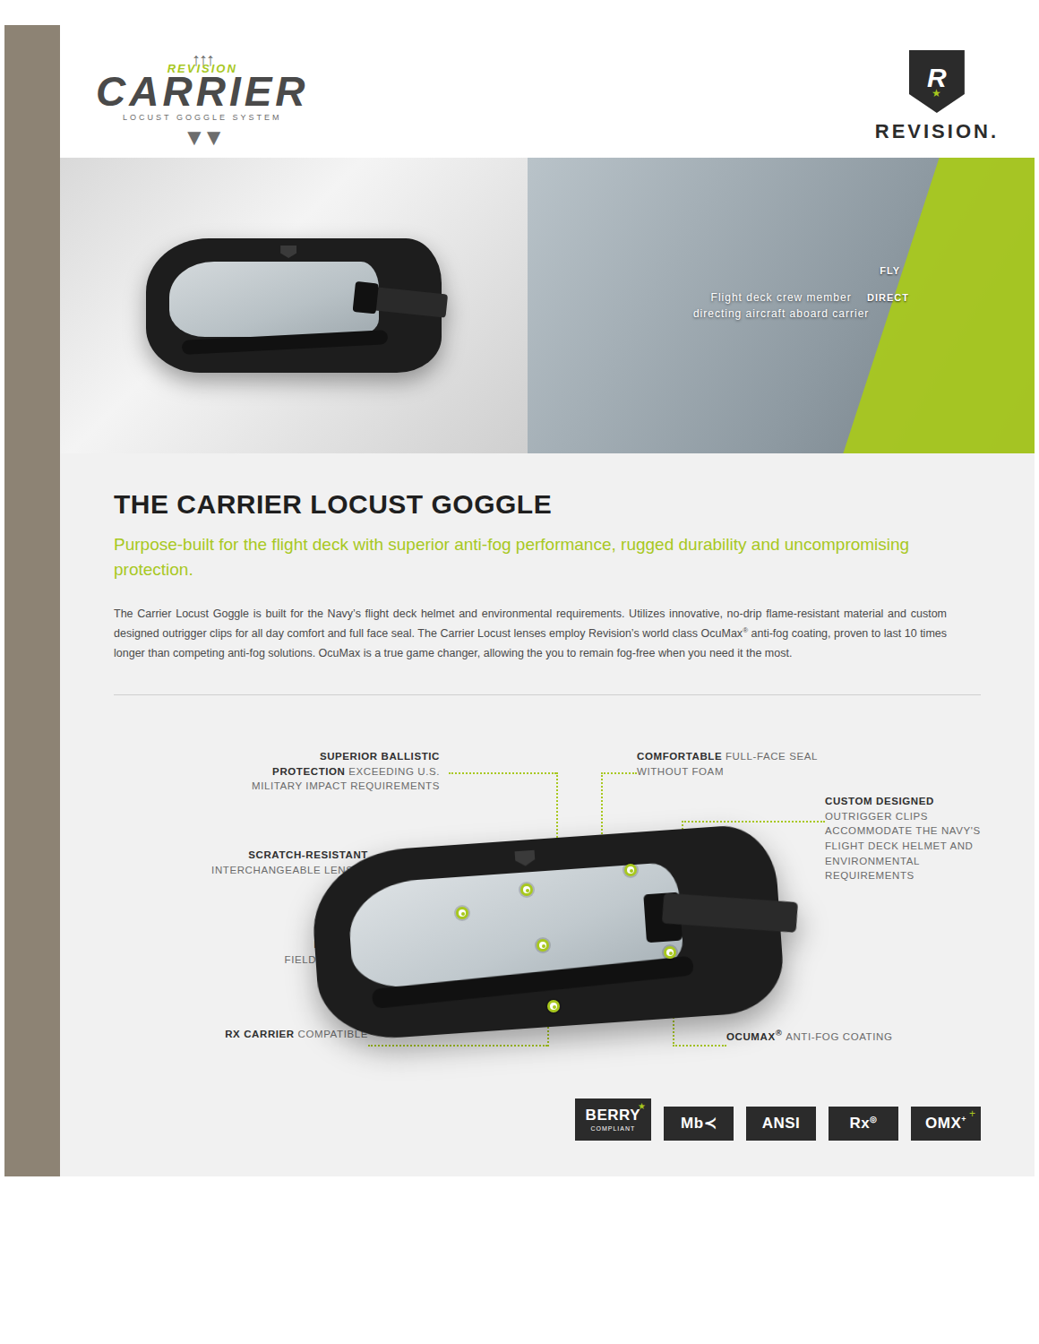↑↑↑
REVISION
CARRIER
LOCUST GOGGLE SYSTEM
▼▼
R
★
REVISION.
Flight deck crew member
directing aircraft aboard carrier
FLY
DIRECT
THE CARRIER LOCUST GOGGLE
Purpose-built for the flight deck with superior anti-fog performance, rugged durability and uncompromising protection.
The Carrier Locust Goggle is built for the Navy’s flight deck helmet and environmental requirements. Utilizes innovative, no-drip flame-resistant material and custom designed outrigger clips for all day comfort and full face seal. The Carrier Locust lenses employ Revision’s world class OcuMax® anti-fog coating, proven to last 10 times longer than competing anti-fog solutions. OcuMax is a true game changer, allowing the you to remain fog-free when you need it the most.
SUPERIOR BALLISTIC
PROTECTION EXCEEDING U.S. MILITARY IMPACT REQUIREMENTS
SCRATCH-RESISTANT
INTERCHANGEABLE LENSES
MAXIMUM
FIELD-OF-VIEW
RX CARRIER COMPATIBLE
COMFORTABLE FULL-FACE SEAL WITHOUT FOAM
CUSTOM DESIGNED
OUTRIGGER CLIPS ACCOMMODATE THE NAVY'S FLIGHT DECK HELMET AND ENVIRONMENTAL REQUIREMENTS
OCUMAX® ANTI-FOG COATING
★ BERRY COMPLIANT
Mb≺
ANSI
Rx◎
+ OMX+